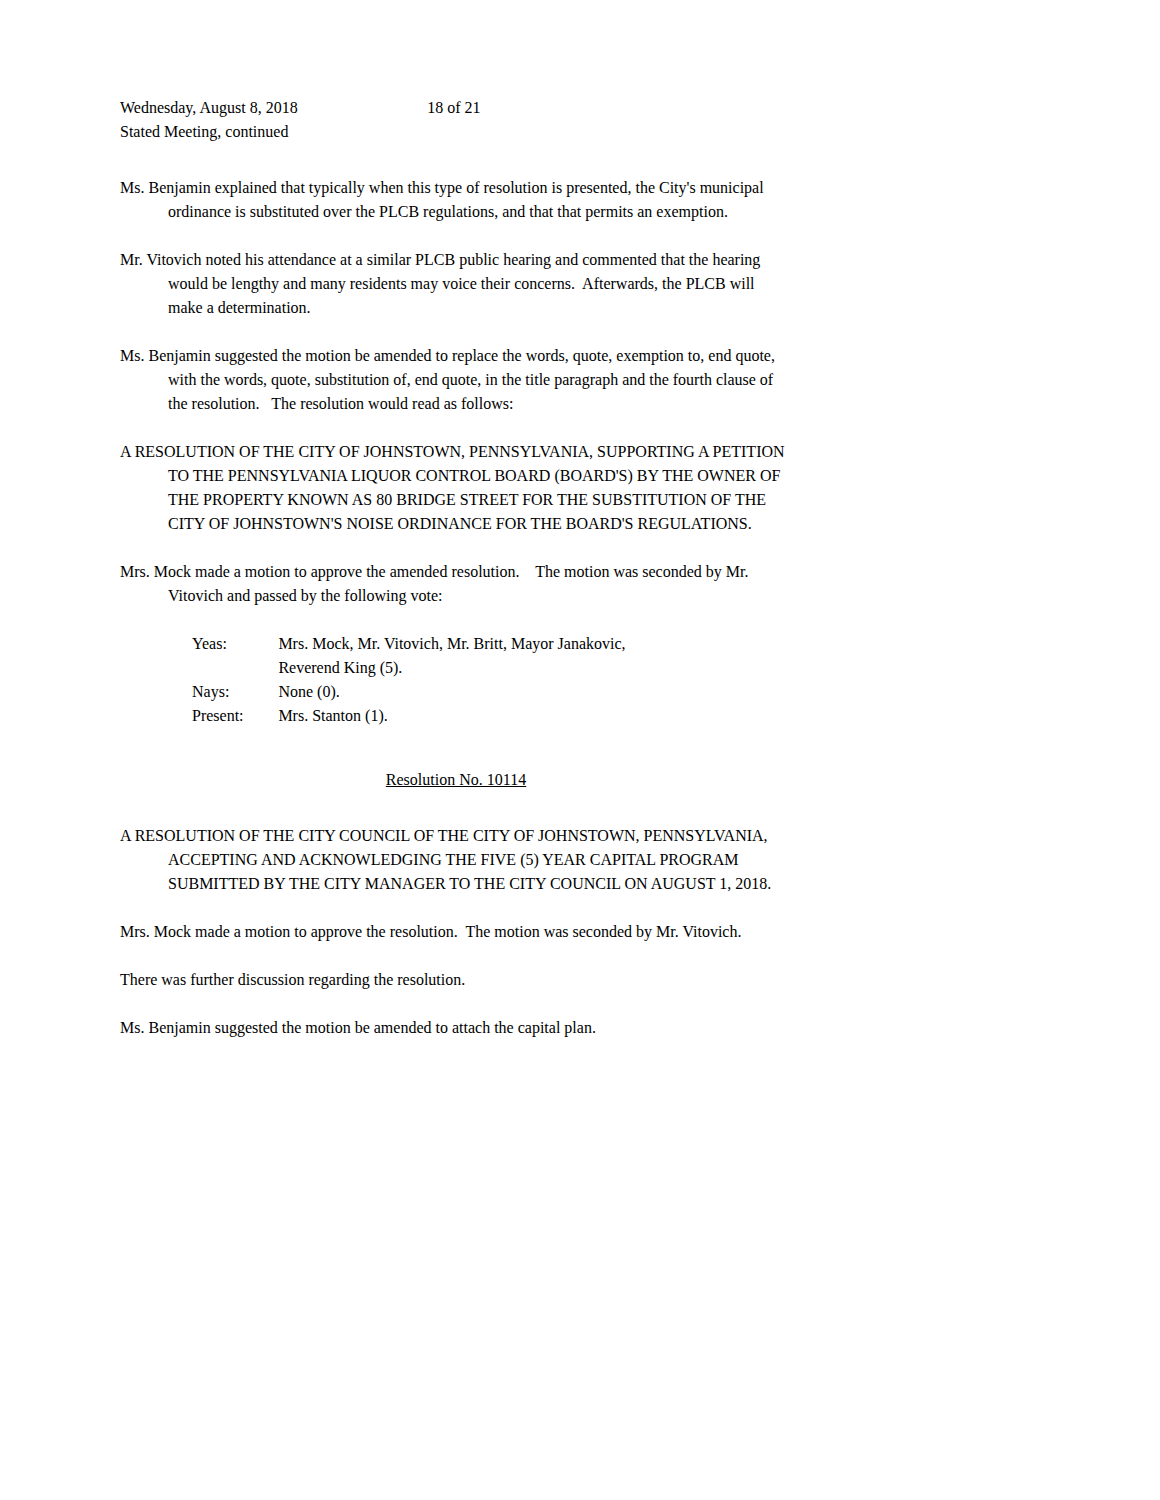Wednesday, August 8, 2018 18 of 21
Stated Meeting, continued
Ms. Benjamin explained that typically when this type of resolution is presented, the City's municipal ordinance is substituted over the PLCB regulations, and that that permits an exemption.
Mr. Vitovich noted his attendance at a similar PLCB public hearing and commented that the hearing would be lengthy and many residents may voice their concerns. Afterwards, the PLCB will make a determination.
Ms. Benjamin suggested the motion be amended to replace the words, quote, exemption to, end quote, with the words, quote, substitution of, end quote, in the title paragraph and the fourth clause of the resolution. The resolution would read as follows:
A RESOLUTION OF THE CITY OF JOHNSTOWN, PENNSYLVANIA, SUPPORTING A PETITION TO THE PENNSYLVANIA LIQUOR CONTROL BOARD (BOARD'S) BY THE OWNER OF THE PROPERTY KNOWN AS 80 BRIDGE STREET FOR THE SUBSTITUTION OF THE CITY OF JOHNSTOWN'S NOISE ORDINANCE FOR THE BOARD'S REGULATIONS.
Mrs. Mock made a motion to approve the amended resolution. The motion was seconded by Mr. Vitovich and passed by the following vote:
Yeas: Mrs. Mock, Mr. Vitovich, Mr. Britt, Mayor Janakovic,
Reverend King (5).
Nays: None (0).
Present: Mrs. Stanton (1).
Resolution No. 10114
A RESOLUTION OF THE CITY COUNCIL OF THE CITY OF JOHNSTOWN, PENNSYLVANIA, ACCEPTING AND ACKNOWLEDGING THE FIVE (5) YEAR CAPITAL PROGRAM SUBMITTED BY THE CITY MANAGER TO THE CITY COUNCIL ON AUGUST 1, 2018.
Mrs. Mock made a motion to approve the resolution. The motion was seconded by Mr. Vitovich.
There was further discussion regarding the resolution.
Ms. Benjamin suggested the motion be amended to attach the capital plan.